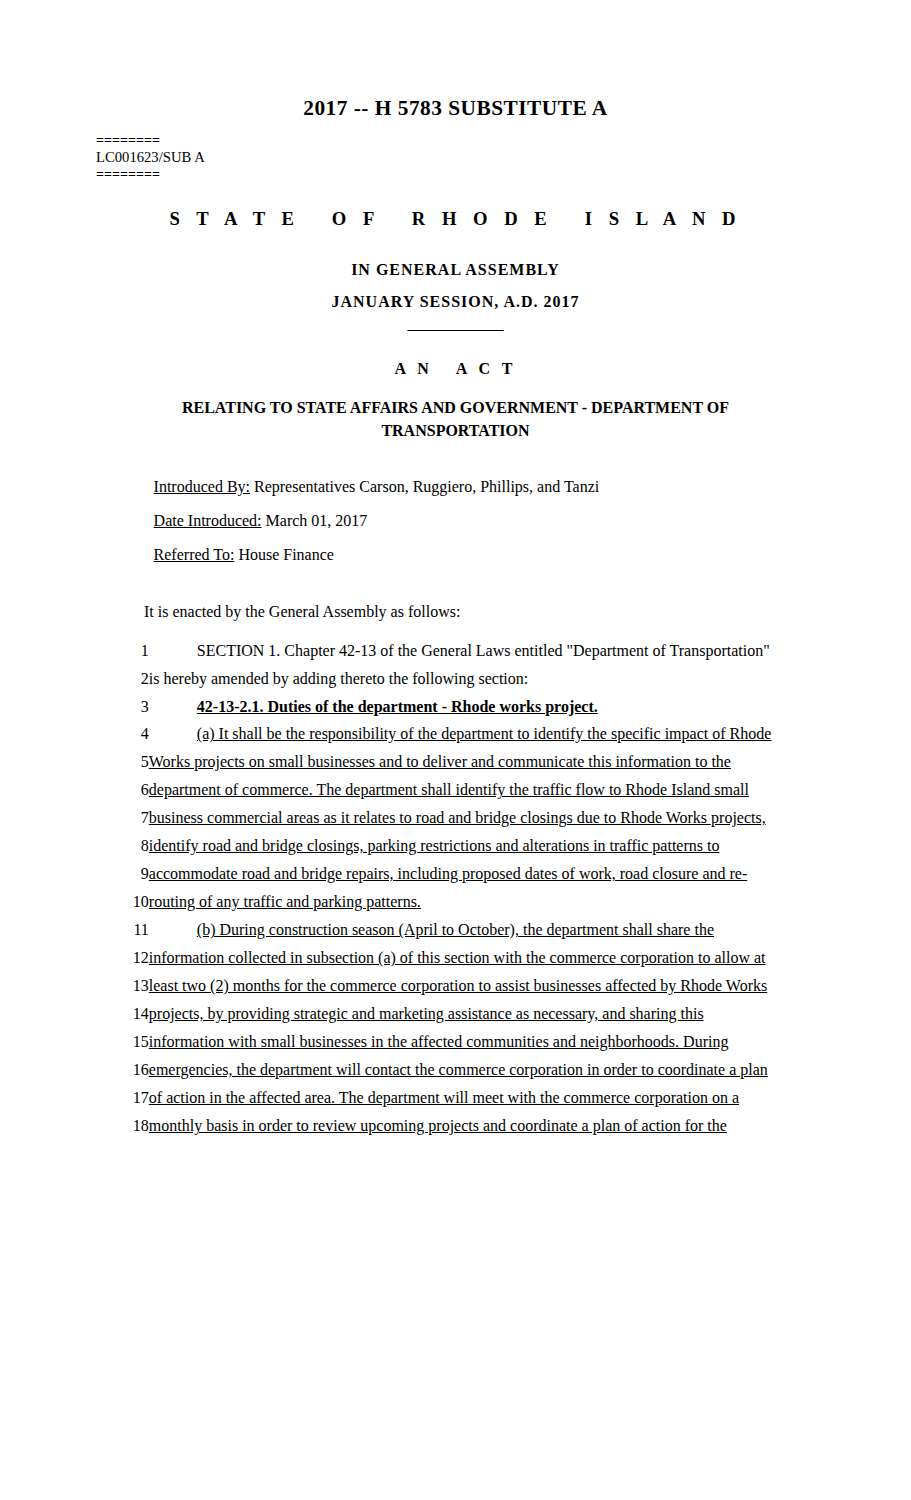2017 -- H 5783 SUBSTITUTE A
========
LC001623/SUB A
========
S T A T E O F R H O D E I S L A N D
IN GENERAL ASSEMBLY
JANUARY SESSION, A.D. 2017
____________
A N A C T
RELATING TO STATE AFFAIRS AND GOVERNMENT - DEPARTMENT OF
TRANSPORTATION
Introduced By: Representatives Carson, Ruggiero, Phillips, and Tanzi
Date Introduced: March 01, 2017
Referred To: House Finance
It is enacted by the General Assembly as follows:
| 1 | SECTION 1. Chapter 42-13 of the General Laws entitled "Department of Transportation" |
| 2 | is hereby amended by adding thereto the following section: |
| 3 | 42-13-2.1. Duties of the department - Rhode works project. |
| 4 | (a) It shall be the responsibility of the department to identify the specific impact of Rhode |
| 5 | Works projects on small businesses and to deliver and communicate this information to the |
| 6 | department of commerce. The department shall identify the traffic flow to Rhode Island small |
| 7 | business commercial areas as it relates to road and bridge closings due to Rhode Works projects, |
| 8 | identify road and bridge closings, parking restrictions and alterations in traffic patterns to |
| 9 | accommodate road and bridge repairs, including proposed dates of work, road closure and re- |
| 10 | routing of any traffic and parking patterns. |
| 11 | (b) During construction season (April to October), the department shall share the |
| 12 | information collected in subsection (a) of this section with the commerce corporation to allow at |
| 13 | least two (2) months for the commerce corporation to assist businesses affected by Rhode Works |
| 14 | projects, by providing strategic and marketing assistance as necessary, and sharing this |
| 15 | information with small businesses in the affected communities and neighborhoods. During |
| 16 | emergencies, the department will contact the commerce corporation in order to coordinate a plan |
| 17 | of action in the affected area. The department will meet with the commerce corporation on a |
| 18 | monthly basis in order to review upcoming projects and coordinate a plan of action for the |